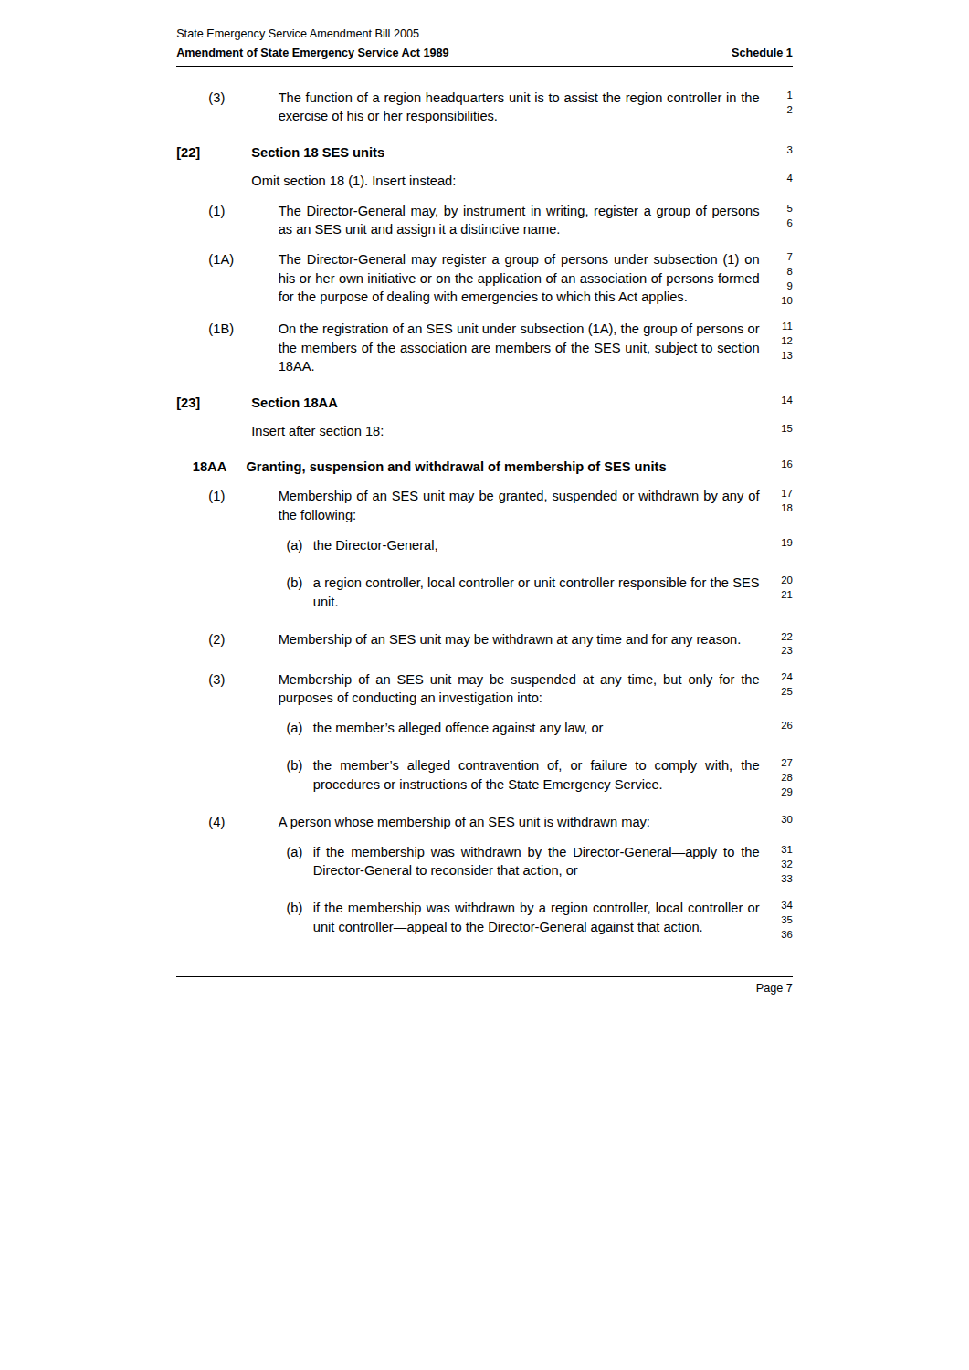State Emergency Service Amendment Bill 2005
Amendment of State Emergency Service Act 1989 Schedule 1
(3)
The function of a region headquarters unit is to assist the region controller in the exercise of his or her responsibilities.
1 2
[22]
Section 18 SES units
3
Omit section 18 (1). Insert instead:
4
(1)
The Director-General may, by instrument in writing, register a group of persons as an SES unit and assign it a distinctive name.
5 6
(1A)
The Director-General may register a group of persons under subsection (1) on his or her own initiative or on the application of an association of persons formed for the purpose of dealing with emergencies to which this Act applies.
7 8 9 10
(1B)
On the registration of an SES unit under subsection (1A), the group of persons or the members of the association are members of the SES unit, subject to section 18AA.
11 12 13
[23]
Section 18AA
14
Insert after section 18:
15
18AA
Granting, suspension and withdrawal of membership of SES units
16
(1)
Membership of an SES unit may be granted, suspended or withdrawn by any of the following:
17 18
(a)
the Director-General,
19
(b)
a region controller, local controller or unit controller responsible for the SES unit.
20 21
(2)
Membership of an SES unit may be withdrawn at any time and for any reason.
22 23
(3)
Membership of an SES unit may be suspended at any time, but only for the purposes of conducting an investigation into:
24 25
(a)
the member’s alleged offence against any law, or
26
(b)
the member’s alleged contravention of, or failure to comply with, the procedures or instructions of the State Emergency Service.
27 28 29
(4)
A person whose membership of an SES unit is withdrawn may:
30
(a)
if the membership was withdrawn by the Director-General—apply to the Director-General to reconsider that action, or
31 32 33
(b)
if the membership was withdrawn by a region controller, local controller or unit controller—appeal to the Director-General against that action.
34 35 36
Page 7